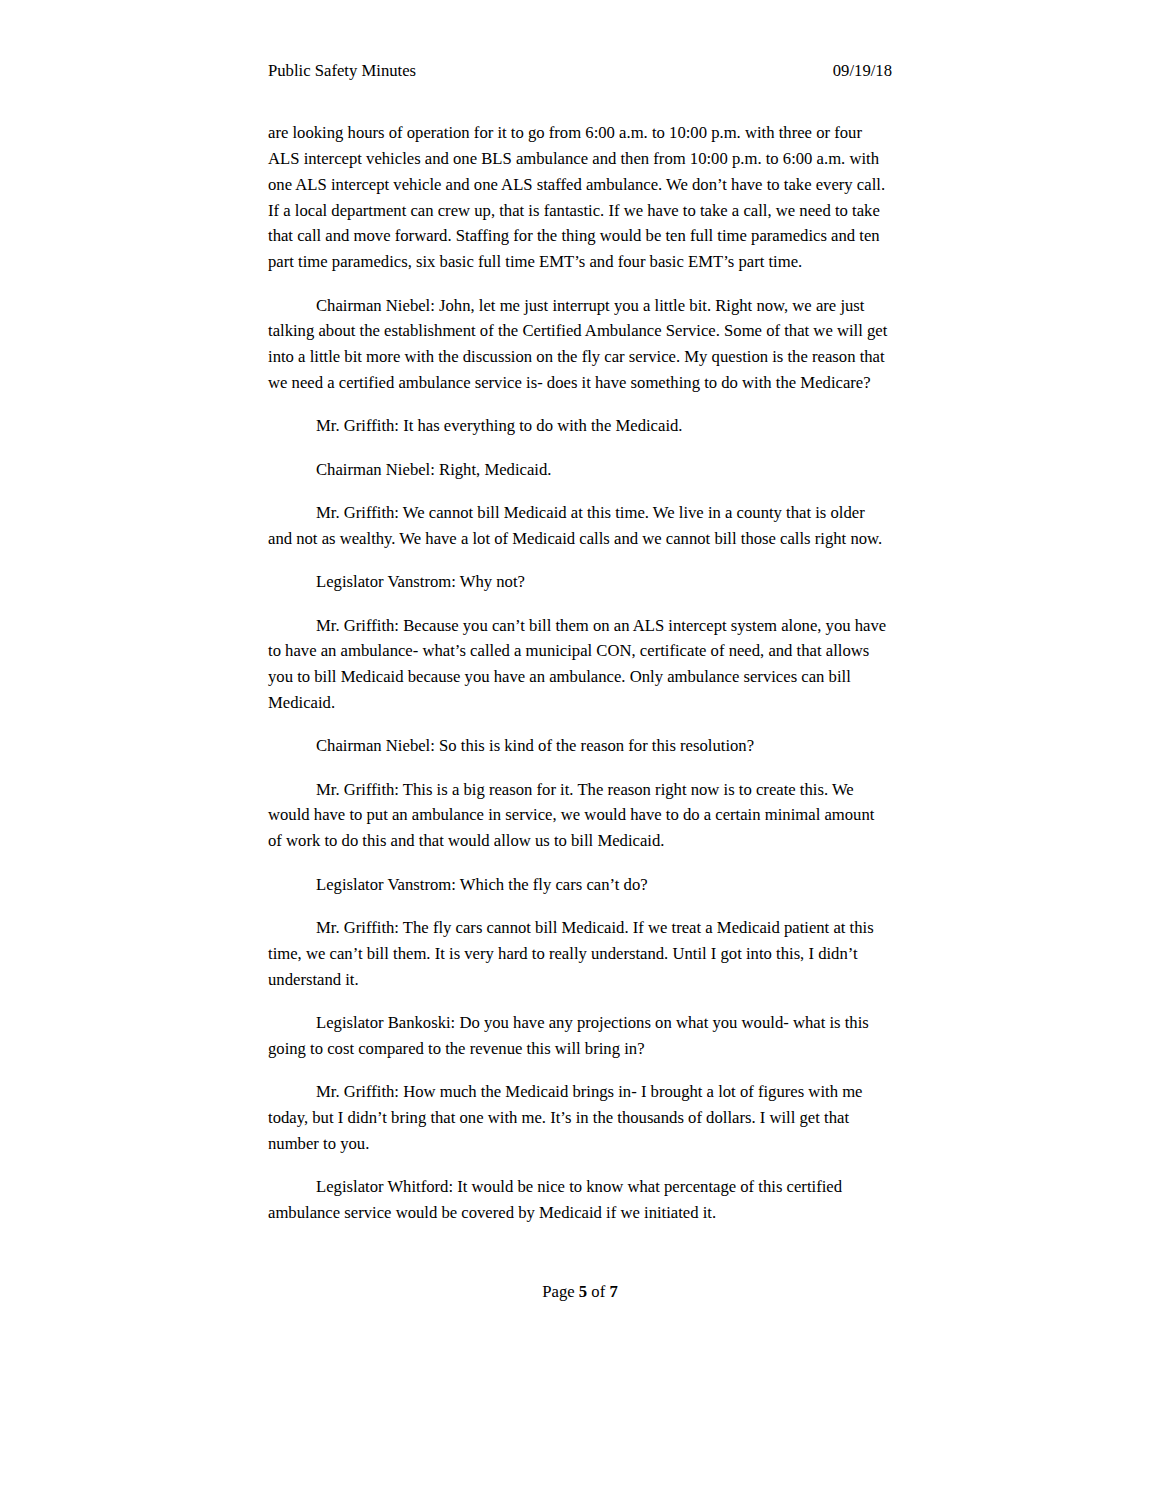Public Safety Minutes
09/19/18
are looking hours of operation for it to go from 6:00 a.m. to 10:00 p.m. with three or four ALS intercept vehicles and one BLS ambulance and then from 10:00 p.m. to 6:00 a.m. with one ALS intercept vehicle and one ALS staffed ambulance. We don’t have to take every call. If a local department can crew up, that is fantastic. If we have to take a call, we need to take that call and move forward. Staffing for the thing would be ten full time paramedics and ten part time paramedics, six basic full time EMT’s and four basic EMT’s part time.
Chairman Niebel: John, let me just interrupt you a little bit. Right now, we are just talking about the establishment of the Certified Ambulance Service. Some of that we will get into a little bit more with the discussion on the fly car service. My question is the reason that we need a certified ambulance service is- does it have something to do with the Medicare?
Mr. Griffith: It has everything to do with the Medicaid.
Chairman Niebel: Right, Medicaid.
Mr. Griffith: We cannot bill Medicaid at this time. We live in a county that is older and not as wealthy. We have a lot of Medicaid calls and we cannot bill those calls right now.
Legislator Vanstrom: Why not?
Mr. Griffith: Because you can’t bill them on an ALS intercept system alone, you have to have an ambulance- what’s called a municipal CON, certificate of need, and that allows you to bill Medicaid because you have an ambulance. Only ambulance services can bill Medicaid.
Chairman Niebel: So this is kind of the reason for this resolution?
Mr. Griffith: This is a big reason for it. The reason right now is to create this. We would have to put an ambulance in service, we would have to do a certain minimal amount of work to do this and that would allow us to bill Medicaid.
Legislator Vanstrom: Which the fly cars can’t do?
Mr. Griffith: The fly cars cannot bill Medicaid. If we treat a Medicaid patient at this time, we can’t bill them. It is very hard to really understand. Until I got into this, I didn’t understand it.
Legislator Bankoski: Do you have any projections on what you would- what is this going to cost compared to the revenue this will bring in?
Mr. Griffith: How much the Medicaid brings in- I brought a lot of figures with me today, but I didn’t bring that one with me. It’s in the thousands of dollars. I will get that number to you.
Legislator Whitford: It would be nice to know what percentage of this certified ambulance service would be covered by Medicaid if we initiated it.
Page 5 of 7